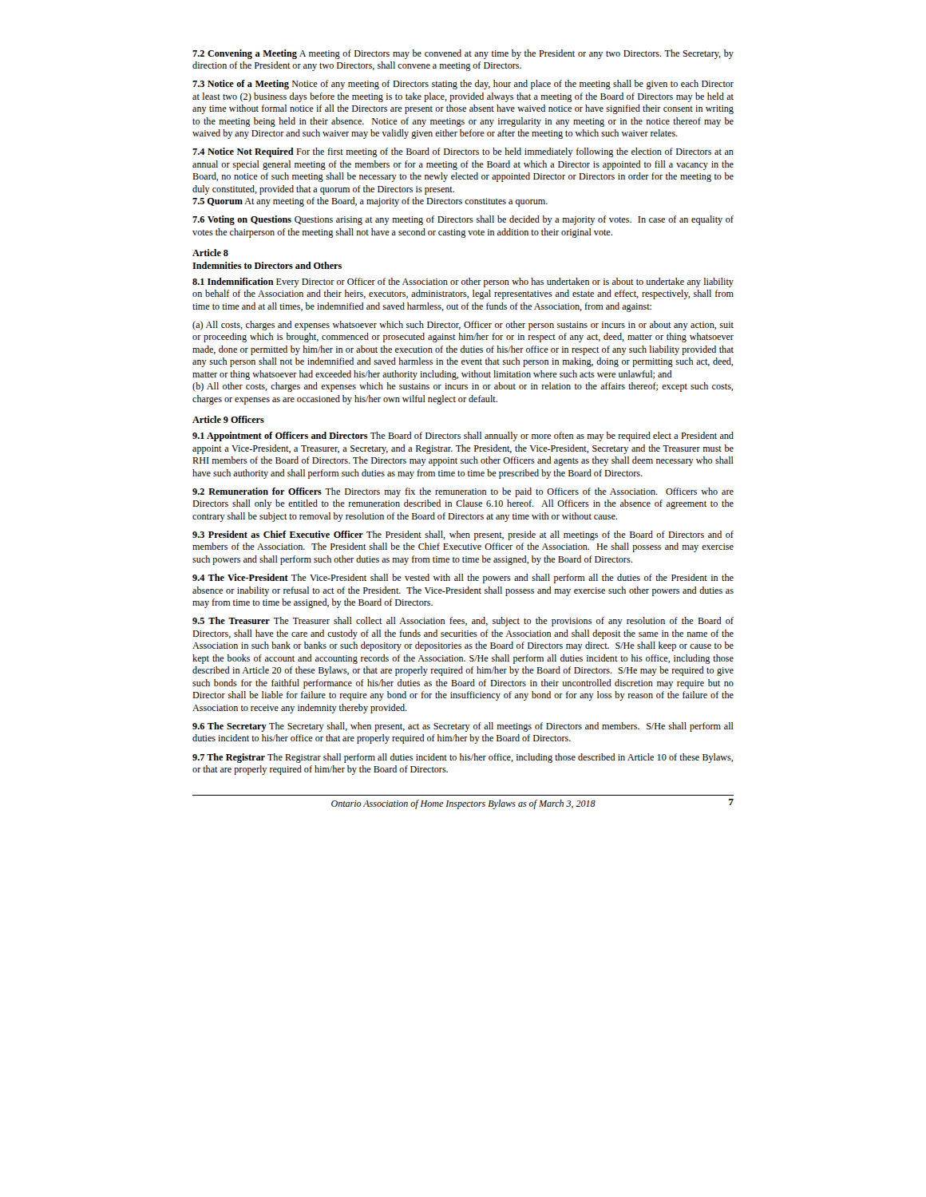7.2 Convening a Meeting A meeting of Directors may be convened at any time by the President or any two Directors. The Secretary, by direction of the President or any two Directors, shall convene a meeting of Directors.
7.3 Notice of a Meeting Notice of any meeting of Directors stating the day, hour and place of the meeting shall be given to each Director at least two (2) business days before the meeting is to take place, provided always that a meeting of the Board of Directors may be held at any time without formal notice if all the Directors are present or those absent have waived notice or have signified their consent in writing to the meeting being held in their absence. Notice of any meetings or any irregularity in any meeting or in the notice thereof may be waived by any Director and such waiver may be validly given either before or after the meeting to which such waiver relates.
7.4 Notice Not Required For the first meeting of the Board of Directors to be held immediately following the election of Directors at an annual or special general meeting of the members or for a meeting of the Board at which a Director is appointed to fill a vacancy in the Board, no notice of such meeting shall be necessary to the newly elected or appointed Director or Directors in order for the meeting to be duly constituted, provided that a quorum of the Directors is present.
7.5 Quorum At any meeting of the Board, a majority of the Directors constitutes a quorum.
7.6 Voting on Questions Questions arising at any meeting of Directors shall be decided by a majority of votes. In case of an equality of votes the chairperson of the meeting shall not have a second or casting vote in addition to their original vote.
Article 8Indemnities to Directors and Others
8.1 Indemnification Every Director or Officer of the Association or other person who has undertaken or is about to undertake any liability on behalf of the Association and their heirs, executors, administrators, legal representatives and estate and effect, respectively, shall from time to time and at all times, be indemnified and saved harmless, out of the funds of the Association, from and against:
(a) All costs, charges and expenses whatsoever which such Director, Officer or other person sustains or incurs in or about any action, suit or proceeding which is brought, commenced or prosecuted against him/her for or in respect of any act, deed, matter or thing whatsoever made, done or permitted by him/her in or about the execution of the duties of his/her office or in respect of any such liability provided that any such person shall not be indemnified and saved harmless in the event that such person in making, doing or permitting such act, deed, matter or thing whatsoever had exceeded his/her authority including, without limitation where such acts were unlawful; and
(b) All other costs, charges and expenses which he sustains or incurs in or about or in relation to the affairs thereof; except such costs, charges or expenses as are occasioned by his/her own wilful neglect or default.
Article 9 Officers
9.1 Appointment of Officers and Directors The Board of Directors shall annually or more often as may be required elect a President and appoint a Vice-President, a Treasurer, a Secretary, and a Registrar. The President, the Vice-President, Secretary and the Treasurer must be RHI members of the Board of Directors. The Directors may appoint such other Officers and agents as they shall deem necessary who shall have such authority and shall perform such duties as may from time to time be prescribed by the Board of Directors.
9.2 Remuneration for Officers The Directors may fix the remuneration to be paid to Officers of the Association. Officers who are Directors shall only be entitled to the remuneration described in Clause 6.10 hereof. All Officers in the absence of agreement to the contrary shall be subject to removal by resolution of the Board of Directors at any time with or without cause.
9.3 President as Chief Executive Officer The President shall, when present, preside at all meetings of the Board of Directors and of members of the Association. The President shall be the Chief Executive Officer of the Association. He shall possess and may exercise such powers and shall perform such other duties as may from time to time be assigned, by the Board of Directors.
9.4 The Vice-President The Vice-President shall be vested with all the powers and shall perform all the duties of the President in the absence or inability or refusal to act of the President. The Vice-President shall possess and may exercise such other powers and duties as may from time to time be assigned, by the Board of Directors.
9.5 The Treasurer The Treasurer shall collect all Association fees, and, subject to the provisions of any resolution of the Board of Directors, shall have the care and custody of all the funds and securities of the Association and shall deposit the same in the name of the Association in such bank or banks or such depository or depositories as the Board of Directors may direct. S/He shall keep or cause to be kept the books of account and accounting records of the Association. S/He shall perform all duties incident to his office, including those described in Article 20 of these Bylaws, or that are properly required of him/her by the Board of Directors. S/He may be required to give such bonds for the faithful performance of his/her duties as the Board of Directors in their uncontrolled discretion may require but no Director shall be liable for failure to require any bond or for the insufficiency of any bond or for any loss by reason of the failure of the Association to receive any indemnity thereby provided.
9.6 The Secretary The Secretary shall, when present, act as Secretary of all meetings of Directors and members. S/He shall perform all duties incident to his/her office or that are properly required of him/her by the Board of Directors.
9.7 The Registrar The Registrar shall perform all duties incident to his/her office, including those described in Article 10 of these Bylaws, or that are properly required of him/her by the Board of Directors.
Ontario Association of Home Inspectors Bylaws as of March 3, 2018 7